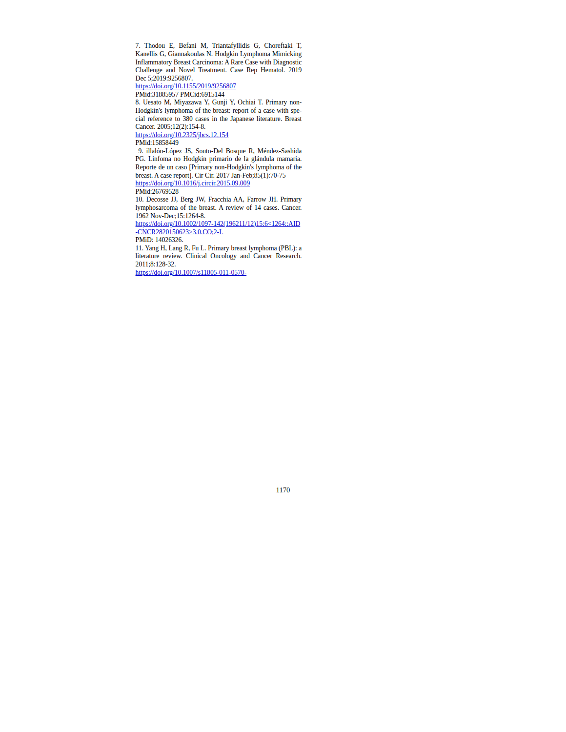7. Thodou E, Befani M, Triantafyllidis G, Choreftaki T, Kanellis G, Giannakoulas N. Hodgkin Lymphoma Mimicking Inflammatory Breast Carcinoma: A Rare Case with Diagnostic Challenge and Novel Treatment. Case Rep Hematol. 2019 Dec 5;2019:9256807.
https://doi.org/10.1155/2019/9256807
PMid:31885957 PMCid:6915144
8. Uesato M, Miyazawa Y, Gunji Y, Ochiai T. Primary non-Hodgkin's lymphoma of the breast: report of a case with special reference to 380 cases in the Japanese literature. Breast Cancer. 2005;12(2):154-8.
https://doi.org/10.2325/jbcs.12.154
PMid:15858449
9. illalón-López JS, Souto-Del Bosque R, Méndez-Sashida PG. Linfoma no Hodgkin primario de la glándula mamaria. Reporte de un caso [Primary non-Hodgkin's lymphoma of the breast. A case report]. Cir Cir. 2017 Jan-Feb;85(1):70-75
https://doi.org/10.1016/j.circir.2015.09.009
PMid:26769528
10. Decosse JJ, Berg JW, Fracchia AA, Farrow JH. Primary lymphosarcoma of the breast. A review of 14 cases. Cancer. 1962 Nov-Dec;15:1264-8.
https://doi.org/10.1002/1097-142(196211/12)15:6<1264::AID-CNCR2820150623>3.0.CO;2-L
PMiD: 14026326.
11. Yang H, Lang R, Fu L. Primary breast lymphoma (PBL): a literature review. Clinical Oncology and Cancer Research. 2011;8:128-32.
https://doi.org/10.1007/s11805-011-0570-
1170